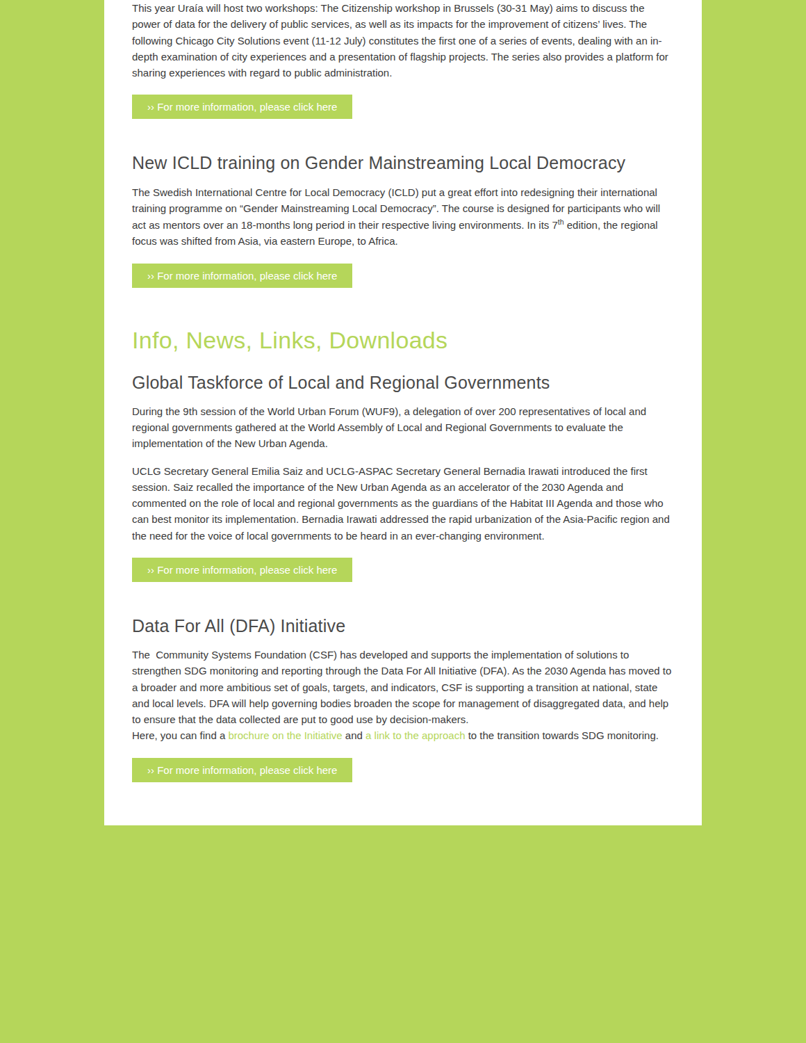This year Uraía will host two workshops: The Citizenship workshop in Brussels (30-31 May) aims to discuss the power of data for the delivery of public services, as well as its impacts for the improvement of citizens’ lives. The following Chicago City Solutions event (11-12 July) constitutes the first one of a series of events, dealing with an in-depth examination of city experiences and a presentation of flagship projects. The series also provides a platform for sharing experiences with regard to public administration.
›› For more information, please click here
New ICLD training on Gender Mainstreaming Local Democracy
The Swedish International Centre for Local Democracy (ICLD) put a great effort into redesigning their international training programme on “Gender Mainstreaming Local Democracy”. The course is designed for participants who will act as mentors over an 18-months long period in their respective living environments. In its 7th edition, the regional focus was shifted from Asia, via eastern Europe, to Africa.
›› For more information, please click here
Info, News, Links, Downloads
Global Taskforce of Local and Regional Governments
During the 9th session of the World Urban Forum (WUF9), a delegation of over 200 representatives of local and regional governments gathered at the World Assembly of Local and Regional Governments to evaluate the implementation of the New Urban Agenda.
UCLG Secretary General Emilia Saiz and UCLG-ASPAC Secretary General Bernadia Irawati introduced the first session. Saiz recalled the importance of the New Urban Agenda as an accelerator of the 2030 Agenda and commented on the role of local and regional governments as the guardians of the Habitat III Agenda and those who can best monitor its implementation. Bernadia Irawati addressed the rapid urbanization of the Asia-Pacific region and the need for the voice of local governments to be heard in an ever-changing environment.
›› For more information, please click here
Data For All (DFA) Initiative
The Community Systems Foundation (CSF) has developed and supports the implementation of solutions to strengthen SDG monitoring and reporting through the Data For All Initiative (DFA). As the 2030 Agenda has moved to a broader and more ambitious set of goals, targets, and indicators, CSF is supporting a transition at national, state and local levels. DFA will help governing bodies broaden the scope for management of disaggregated data, and help to ensure that the data collected are put to good use by decision-makers.
Here, you can find a brochure on the Initiative and a link to the approach to the transition towards SDG monitoring.
›› For more information, please click here